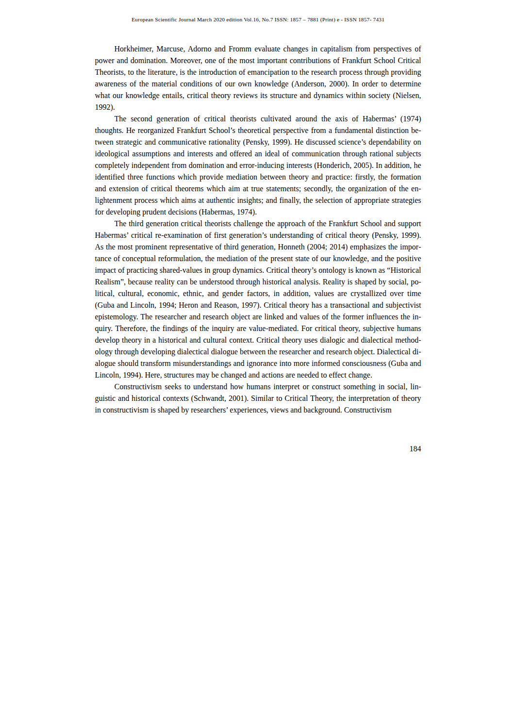European Scientific Journal March 2020 edition Vol.16, No.7 ISSN: 1857 – 7881 (Print) e - ISSN 1857- 7431
Horkheimer, Marcuse, Adorno and Fromm evaluate changes in capitalism from perspectives of power and domination. Moreover, one of the most important contributions of Frankfurt School Critical Theorists, to the literature, is the introduction of emancipation to the research process through providing awareness of the material conditions of our own knowledge (Anderson, 2000). In order to determine what our knowledge entails, critical theory reviews its structure and dynamics within society (Nielsen, 1992).
The second generation of critical theorists cultivated around the axis of Habermas’ (1974) thoughts. He reorganized Frankfurt School’s theoretical perspective from a fundamental distinction between strategic and communicative rationality (Pensky, 1999). He discussed science’s dependability on ideological assumptions and interests and offered an ideal of communication through rational subjects completely independent from domination and error-inducing interests (Honderich, 2005). In addition, he identified three functions which provide mediation between theory and practice: firstly, the formation and extension of critical theorems which aim at true statements; secondly, the organization of the enlightenment process which aims at authentic insights; and finally, the selection of appropriate strategies for developing prudent decisions (Habermas, 1974).
The third generation critical theorists challenge the approach of the Frankfurt School and support Habermas’ critical re-examination of first generation’s understanding of critical theory (Pensky, 1999). As the most prominent representative of third generation, Honneth (2004; 2014) emphasizes the importance of conceptual reformulation, the mediation of the present state of our knowledge, and the positive impact of practicing shared-values in group dynamics. Critical theory’s ontology is known as “Historical Realism”, because reality can be understood through historical analysis. Reality is shaped by social, political, cultural, economic, ethnic, and gender factors, in addition, values are crystallized over time (Guba and Lincoln, 1994; Heron and Reason, 1997). Critical theory has a transactional and subjectivist epistemology. The researcher and research object are linked and values of the former influences the inquiry. Therefore, the findings of the inquiry are value-mediated. For critical theory, subjective humans develop theory in a historical and cultural context. Critical theory uses dialogic and dialectical methodology through developing dialectical dialogue between the researcher and research object. Dialectical dialogue should transform misunderstandings and ignorance into more informed consciousness (Guba and Lincoln, 1994). Here, structures may be changed and actions are needed to effect change.
Constructivism seeks to understand how humans interpret or construct something in social, linguistic and historical contexts (Schwandt, 2001). Similar to Critical Theory, the interpretation of theory in constructivism is shaped by researchers’ experiences, views and background. Constructivism
184